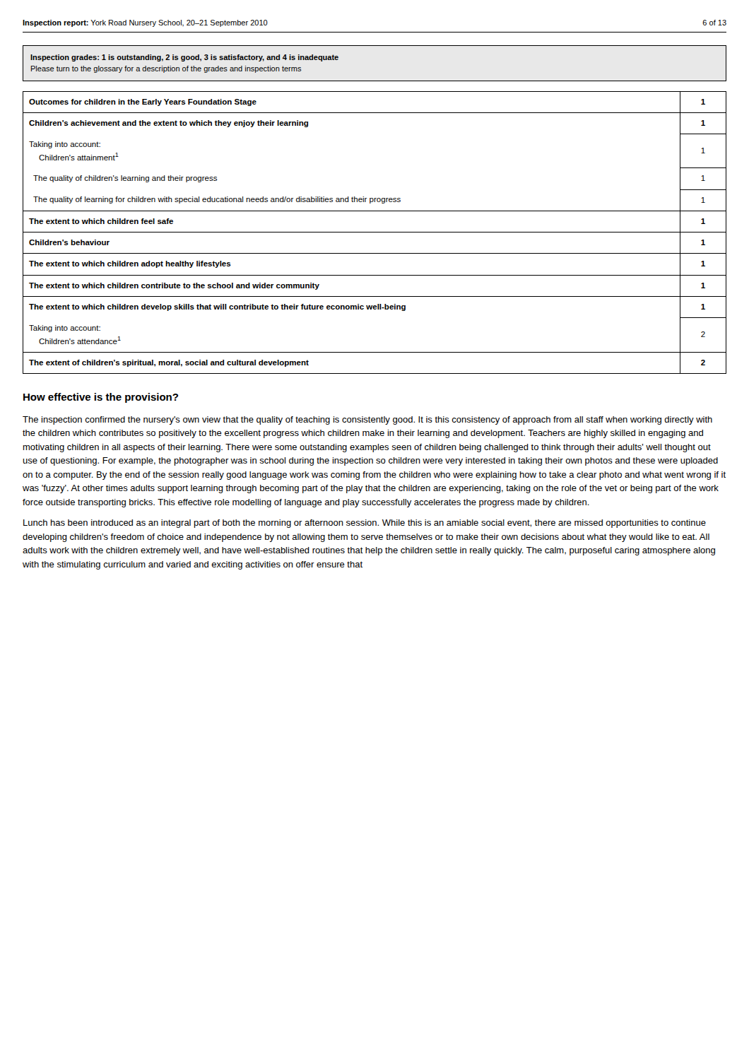Inspection report: York Road Nursery School, 20–21 September 2010
6 of 13
Inspection grades: 1 is outstanding, 2 is good, 3 is satisfactory, and 4 is inadequate
Please turn to the glossary for a description of the grades and inspection terms
| Outcomes for children in the Early Years Foundation Stage | 1 |
| Children's achievement and the extent to which they enjoy their learning | 1 |
| Taking into account: Children's attainment 1 | 1 |
| The quality of children's learning and their progress | 1 |
| The quality of learning for children with special educational needs and/or disabilities and their progress | 1 |
| The extent to which children feel safe | 1 |
| Children's behaviour | 1 |
| The extent to which children adopt healthy lifestyles | 1 |
| The extent to which children contribute to the school and wider community | 1 |
| The extent to which children develop skills that will contribute to their future economic well-being | 1 |
| Taking into account: Children's attendance 1 | 2 |
| The extent of children's spiritual, moral, social and cultural development | 2 |
How effective is the provision?
The inspection confirmed the nursery's own view that the quality of teaching is consistently good. It is this consistency of approach from all staff when working directly with the children which contributes so positively to the excellent progress which children make in their learning and development. Teachers are highly skilled in engaging and motivating children in all aspects of their learning. There were some outstanding examples seen of children being challenged to think through their adults' well thought out use of questioning. For example, the photographer was in school during the inspection so children were very interested in taking their own photos and these were uploaded on to a computer. By the end of the session really good language work was coming from the children who were explaining how to take a clear photo and what went wrong if it was 'fuzzy'. At other times adults support learning through becoming part of the play that the children are experiencing, taking on the role of the vet or being part of the work force outside transporting bricks. This effective role modelling of language and play successfully accelerates the progress made by children.
Lunch has been introduced as an integral part of both the morning or afternoon session. While this is an amiable social event, there are missed opportunities to continue developing children's freedom of choice and independence by not allowing them to serve themselves or to make their own decisions about what they would like to eat. All adults work with the children extremely well, and have well-established routines that help the children settle in really quickly. The calm, purposeful caring atmosphere along with the stimulating curriculum and varied and exciting activities on offer ensure that